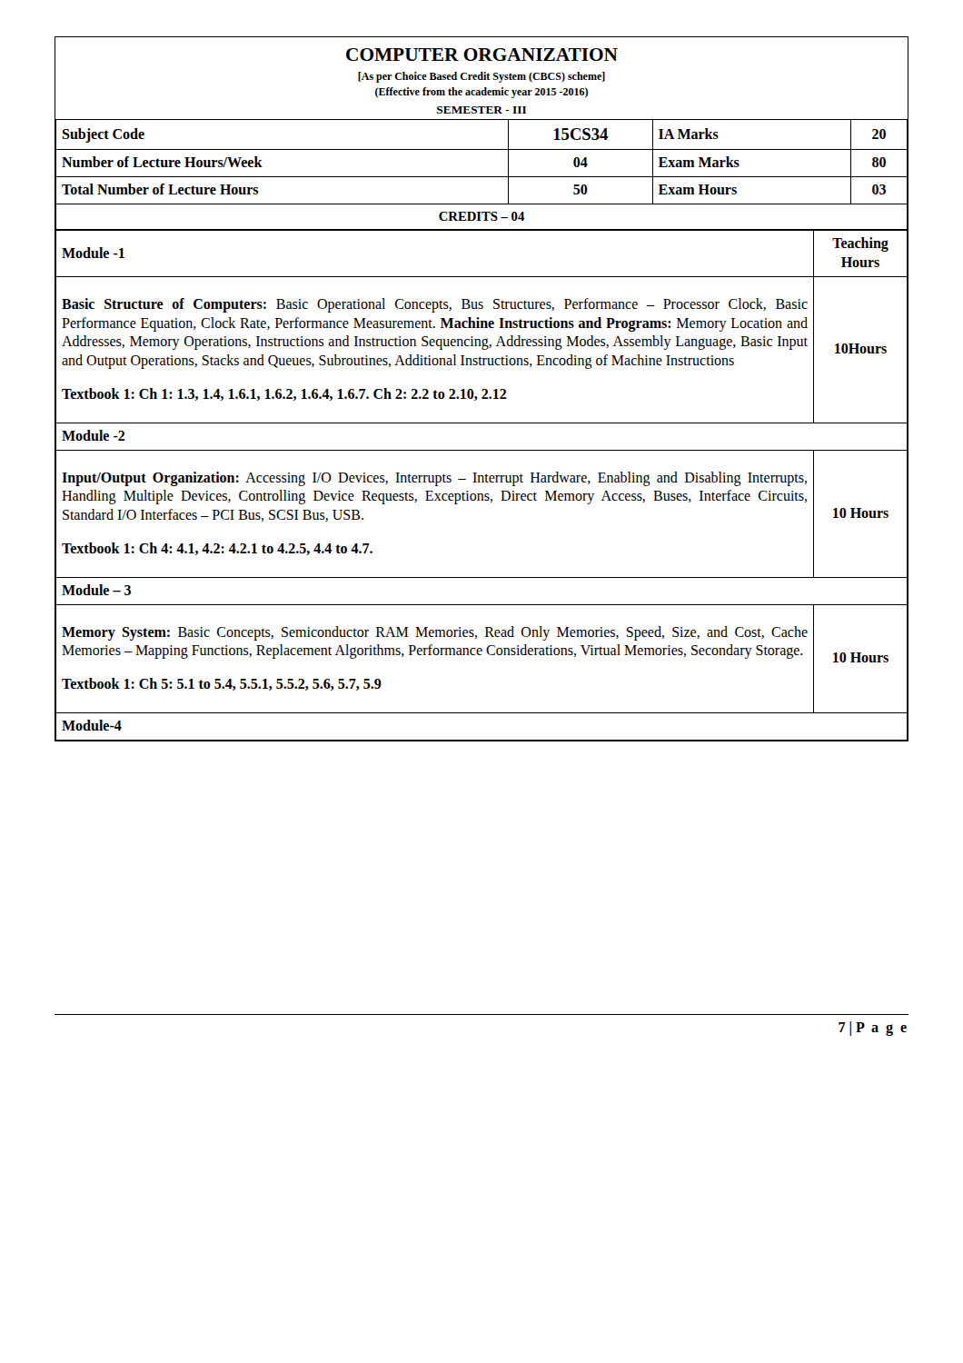| COMPUTER ORGANIZATION [As per Choice Based Credit System (CBCS) scheme] (Effective from the academic year 2015 -2016) SEMESTER - III |
| Subject Code | 15CS34 | IA Marks | 20 |
| Number of Lecture Hours/Week | 04 | Exam Marks | 80 |
| Total Number of Lecture Hours | 50 | Exam Hours | 03 |
| CREDITS – 04 |
| Module -1 | Teaching Hours |
| Basic Structure of Computers: Basic Operational Concepts, Bus Structures, Performance – Processor Clock, Basic Performance Equation, Clock Rate, Performance Measurement. Machine Instructions and Programs: Memory Location and Addresses, Memory Operations, Instructions and Instruction Sequencing, Addressing Modes, Assembly Language, Basic Input and Output Operations, Stacks and Queues, Subroutines, Additional Instructions, Encoding of Machine Instructions Textbook 1: Ch 1: 1.3, 1.4, 1.6.1, 1.6.2, 1.6.4, 1.6.7. Ch 2: 2.2 to 2.10, 2.12 | 10Hours |
| Module -2 |
| Input/Output Organization: Accessing I/O Devices, Interrupts – Interrupt Hardware, Enabling and Disabling Interrupts, Handling Multiple Devices, Controlling Device Requests, Exceptions, Direct Memory Access, Buses, Interface Circuits, Standard I/O Interfaces – PCI Bus, SCSI Bus, USB. Textbook 1: Ch 4: 4.1, 4.2: 4.2.1 to 4.2.5, 4.4 to 4.7. | 10 Hours |
| Module – 3 |
| Memory System: Basic Concepts, Semiconductor RAM Memories, Read Only Memories, Speed, Size, and Cost, Cache Memories – Mapping Functions, Replacement Algorithms, Performance Considerations, Virtual Memories, Secondary Storage. Textbook 1: Ch 5: 5.1 to 5.4, 5.5.1, 5.5.2, 5.6, 5.7, 5.9 | 10 Hours |
| Module-4 |
7 | P a g e